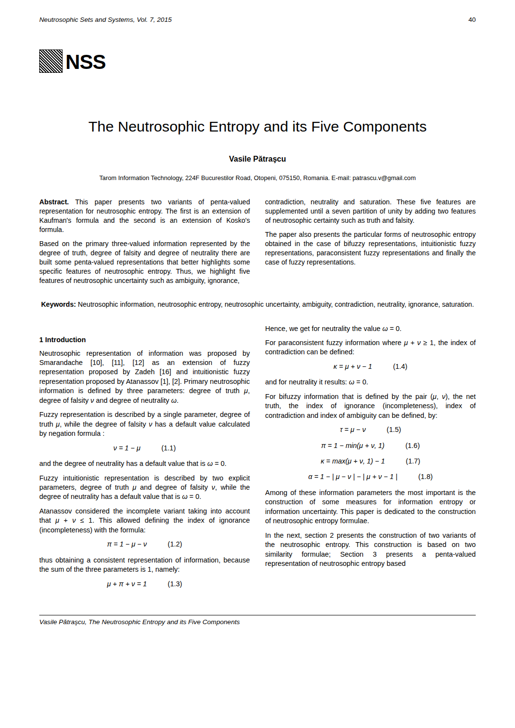Neutrosophic Sets and Systems, Vol. 7, 2015 40
NSS
The Neutrosophic Entropy and its Five Components
Vasile Pătraşcu
Tarom Information Technology, 224F Bucurestilor Road, Otopeni, 075150, Romania. E-mail: patrascu.v@gmail.com
Abstract. This paper presents two variants of penta-valued representation for neutrosophic entropy. The first is an extension of Kaufman's formula and the second is an extension of Kosko's formula.
Based on the primary three-valued information represented by the degree of truth, degree of falsity and degree of neutrality there are built some penta-valued representations that better highlights some specific features of neutrosophic entropy. Thus, we highlight five features of neutrosophic uncertainty such as ambiguity, ignorance,
contradiction, neutrality and saturation. These five features are supplemented until a seven partition of unity by adding two features of neutrosophic certainty such as truth and falsity.
The paper also presents the particular forms of neutrosophic entropy obtained in the case of bifuzzy representations, intuitionistic fuzzy representations, paraconsistent fuzzy representations and finally the case of fuzzy representations.
Keywords: Neutrosophic information, neutrosophic entropy, neutrosophic uncertainty, ambiguity, contradiction, neutrality, ignorance, saturation.
1 Introduction
Neutrosophic representation of information was proposed by Smarandache [10], [11], [12] as an extension of fuzzy representation proposed by Zadeh [16] and intuitionistic fuzzy representation proposed by Atanassov [1], [2]. Primary neutrosophic information is defined by three parameters: degree of truth μ, degree of falsity ν and degree of neutrality ω.
Fuzzy representation is described by a single parameter, degree of truth μ, while the degree of falsity ν has a default value calculated by negation formula :
ν = 1 − μ (1.1)
and the degree of neutrality has a default value that is ω = 0.
Fuzzy intuitionistic representation is described by two explicit parameters, degree of truth μ and degree of falsity ν, while the degree of neutrality has a default value that is ω = 0.
Atanassov considered the incomplete variant taking into account that μ + ν ≤ 1. This allowed defining the index of ignorance (incompleteness) with the formula:
π = 1 − μ − ν (1.2)
thus obtaining a consistent representation of information, because the sum of the three parameters is 1, namely:
μ + π + ν = 1 (1.3)
Hence, we get for neutrality the value ω = 0.
For paraconsistent fuzzy information where μ + ν ≥ 1, the index of contradiction can be defined:
κ = μ + ν − 1 (1.4)
and for neutrality it results: ω = 0.
For bifuzzy information that is defined by the pair (μ, ν), the net truth, the index of ignorance (incompleteness), index of contradiction and index of ambiguity can be defined, by:
τ = μ − ν (1.5)
π = 1 − min(μ + ν, 1) (1.6)
κ = max(μ + ν, 1) − 1 (1.7)
α = 1 − | μ − ν | − | μ + ν − 1 | (1.8)
Among of these information parameters the most important is the construction of some measures for information entropy or information uncertainty. This paper is dedicated to the construction of neutrosophic entropy formulae.
In the next, section 2 presents the construction of two variants of the neutrosophic entropy. This construction is based on two similarity formulae; Section 3 presents a penta-valued representation of neutrosophic entropy based
Vasile Pătraşcu, The Neutrosophic Entropy and its Five Components